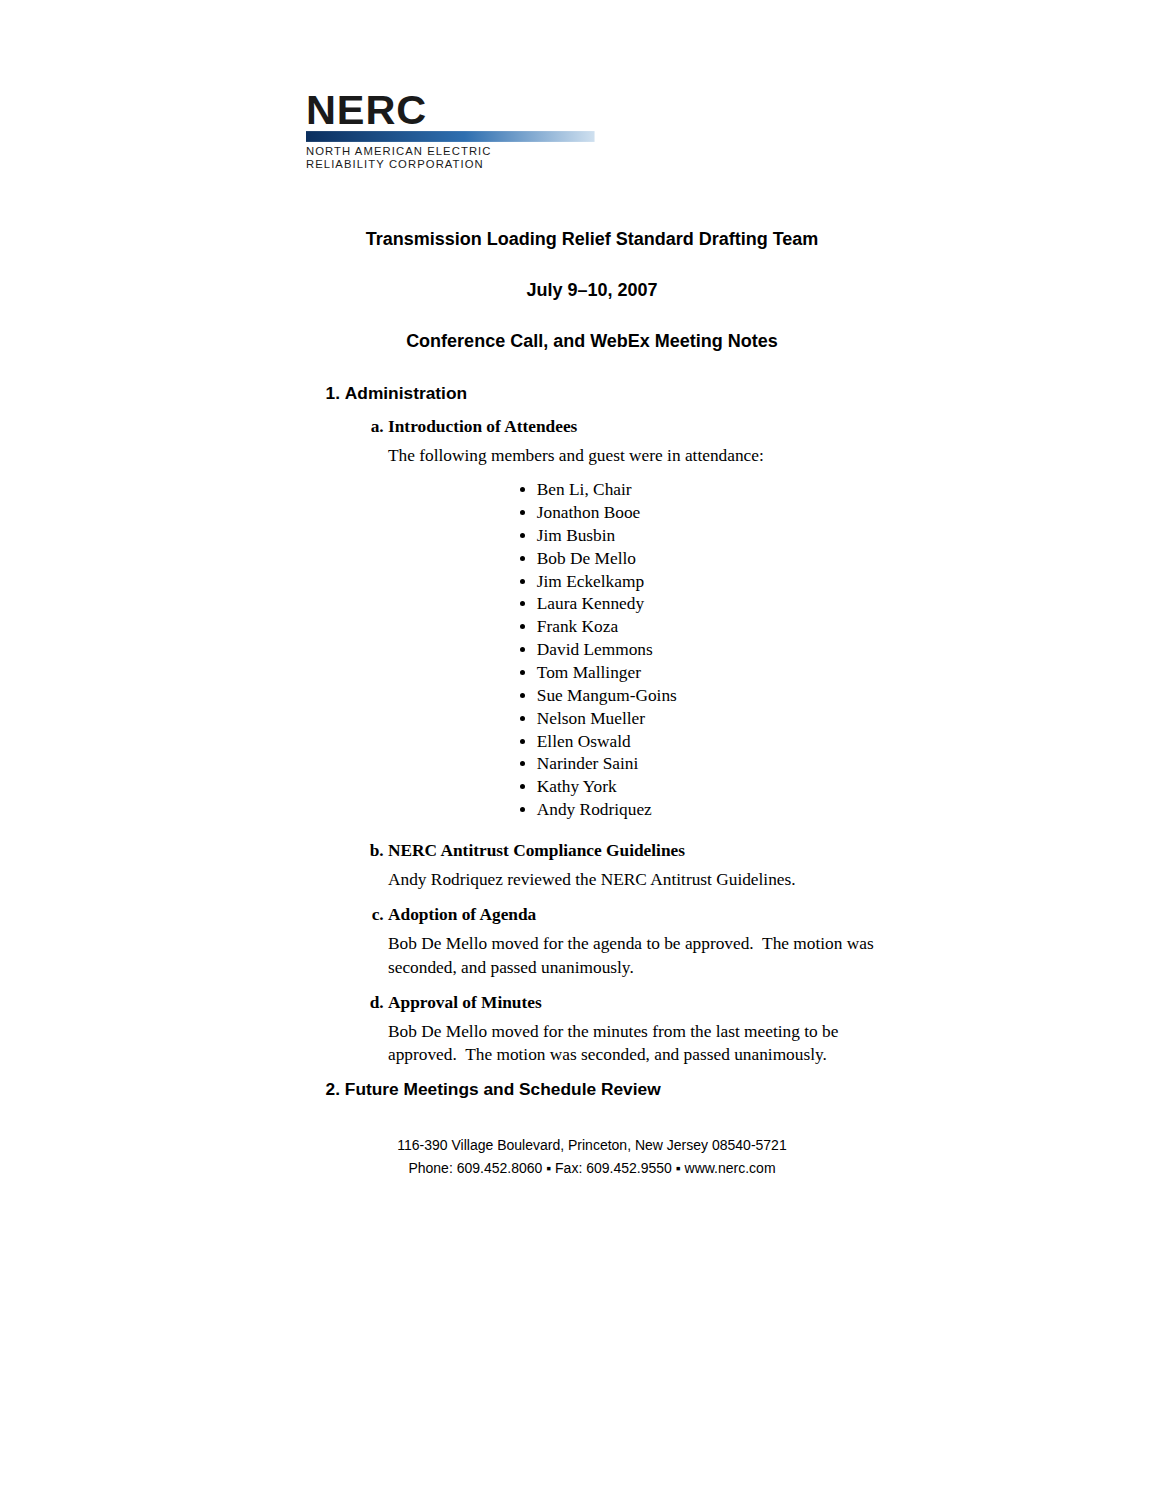NERC NORTH AMERICAN ELECTRIC RELIABILITY CORPORATION
Transmission Loading Relief Standard Drafting Team
July 9–10, 2007
Conference Call, and WebEx Meeting Notes
Administration
Introduction of Attendees
The following members and guest were in attendance:
Ben Li, Chair
Jonathon Booe
Jim Busbin
Bob De Mello
Jim Eckelkamp
Laura Kennedy
Frank Koza
David Lemmons
Tom Mallinger
Sue Mangum-Goins
Nelson Mueller
Ellen Oswald
Narinder Saini
Kathy York
Andy Rodriquez
NERC Antitrust Compliance Guidelines
Andy Rodriquez reviewed the NERC Antitrust Guidelines.
Adoption of Agenda
Bob De Mello moved for the agenda to be approved. The motion was seconded, and passed unanimously.
Approval of Minutes
Bob De Mello moved for the minutes from the last meeting to be approved. The motion was seconded, and passed unanimously.
Future Meetings and Schedule Review
116-390 Village Boulevard, Princeton, New Jersey 08540-5721
Phone: 609.452.8060 ▪ Fax: 609.452.9550 ▪ www.nerc.com